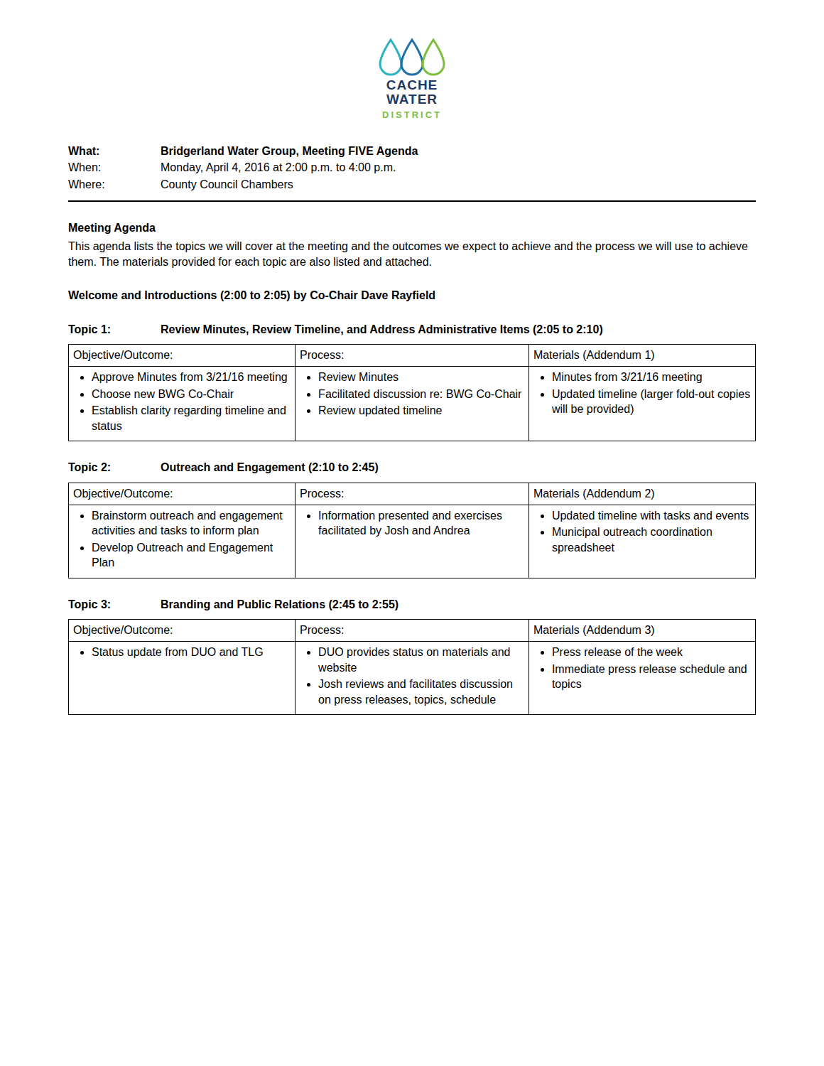CACHE WATER DISTRICT
| What: | Bridgerland Water Group, Meeting FIVE Agenda |
| When: | Monday, April 4, 2016 at 2:00 p.m. to 4:00 p.m. |
| Where: | County Council Chambers |
Meeting Agenda
This agenda lists the topics we will cover at the meeting and the outcomes we expect to achieve and the process we will use to achieve them. The materials provided for each topic are also listed and attached.
Welcome and Introductions (2:00 to 2:05) by Co-Chair Dave Rayfield
| Topic 1: | Review Minutes, Review Timeline, and Address Administrative Items (2:05 to 2:10) |
| Objective/Outcome: | Process: | Materials (Addendum 1) |
| Approve Minutes from 3/21/16 meeting Choose new BWG Co-Chair Establish clarity regarding timeline and status | Review Minutes Facilitated discussion re: BWG Co-Chair Review updated timeline | Minutes from 3/21/16 meeting Updated timeline (larger fold-out copies will be provided) |
| Topic 2: | Outreach and Engagement (2:10 to 2:45) |
| Objective/Outcome: | Process: | Materials (Addendum 2) |
| Brainstorm outreach and engagement activities and tasks to inform plan Develop Outreach and Engagement Plan | Information presented and exercises facilitated by Josh and Andrea | Updated timeline with tasks and events Municipal outreach coordination spreadsheet |
| Topic 3: | Branding and Public Relations (2:45 to 2:55) |
| Objective/Outcome: | Process: | Materials (Addendum 3) |
| Status update from DUO and TLG | DUO provides status on materials and website Josh reviews and facilitates discussion on press releases, topics, schedule | Press release of the week Immediate press release schedule and topics |